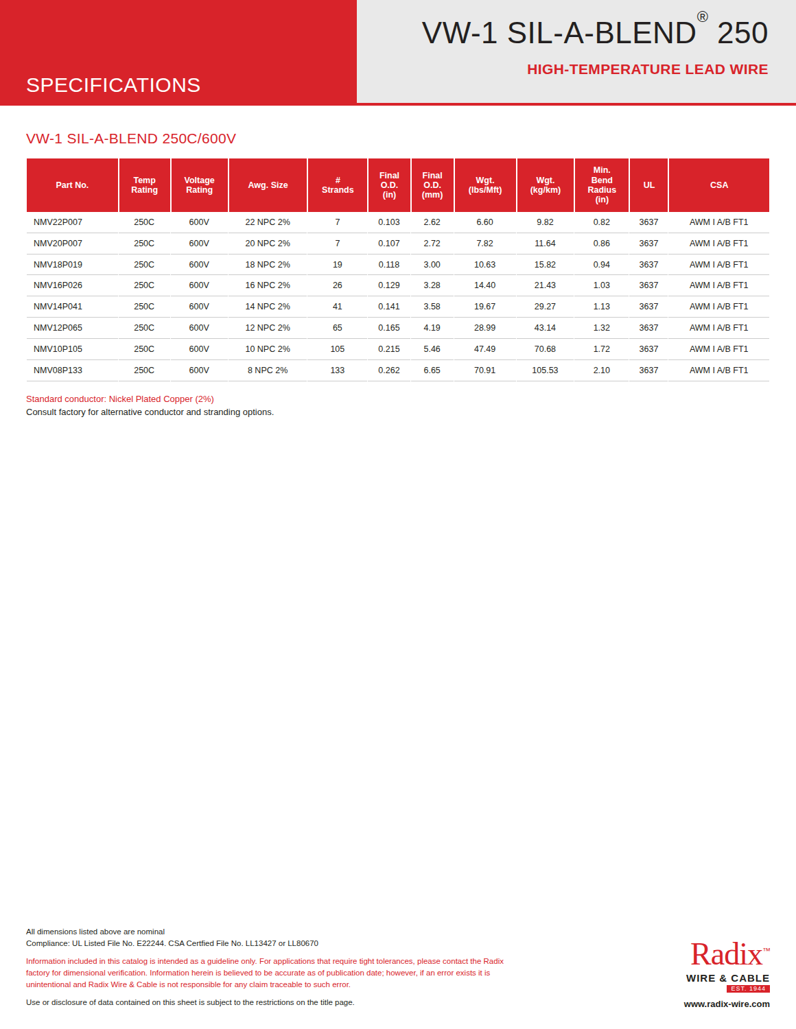Specifications
VW-1 SIL-A-BLEND® 250
HIGH-TEMPERATURE LEAD WIRE
VW-1 SIL-A-BLEND 250C/600V
| Part No. | Temp Rating | Voltage Rating | Awg. Size | # Strands | Final O.D. (in) | Final O.D. (mm) | Wgt. (lbs/Mft) | Wgt. (kg/km) | Min. Bend Radius (in) | UL | CSA |
| --- | --- | --- | --- | --- | --- | --- | --- | --- | --- | --- | --- |
| NMV22P007 | 250C | 600V | 22 NPC 2% | 7 | 0.103 | 2.62 | 6.60 | 9.82 | 0.82 | 3637 | AWM I A/B FT1 |
| NMV20P007 | 250C | 600V | 20 NPC 2% | 7 | 0.107 | 2.72 | 7.82 | 11.64 | 0.86 | 3637 | AWM I A/B FT1 |
| NMV18P019 | 250C | 600V | 18 NPC 2% | 19 | 0.118 | 3.00 | 10.63 | 15.82 | 0.94 | 3637 | AWM I A/B FT1 |
| NMV16P026 | 250C | 600V | 16 NPC 2% | 26 | 0.129 | 3.28 | 14.40 | 21.43 | 1.03 | 3637 | AWM I A/B FT1 |
| NMV14P041 | 250C | 600V | 14 NPC 2% | 41 | 0.141 | 3.58 | 19.67 | 29.27 | 1.13 | 3637 | AWM I A/B FT1 |
| NMV12P065 | 250C | 600V | 12 NPC 2% | 65 | 0.165 | 4.19 | 28.99 | 43.14 | 1.32 | 3637 | AWM I A/B FT1 |
| NMV10P105 | 250C | 600V | 10 NPC 2% | 105 | 0.215 | 5.46 | 47.49 | 70.68 | 1.72 | 3637 | AWM I A/B FT1 |
| NMV08P133 | 250C | 600V | 8 NPC 2% | 133 | 0.262 | 6.65 | 70.91 | 105.53 | 2.10 | 3637 | AWM I A/B FT1 |
Standard conductor: Nickel Plated Copper (2%)
Consult factory for alternative conductor and stranding options.
All dimensions listed above are nominal
Compliance: UL Listed File No. E22244. CSA Certfied File No. LL13427 or LL80670
Information included in this catalog is intended as a guideline only. For applications that require tight tolerances, please contact the Radix factory for dimensional verification. Information herein is believed to be accurate as of publication date; however, if an error exists it is unintentional and Radix Wire & Cable is not responsible for any claim traceable to such error.
Use or disclosure of data contained on this sheet is subject to the restrictions on the title page.
Radix™
WIRE & CABLE
EST. 1944
www.radix-wire.com